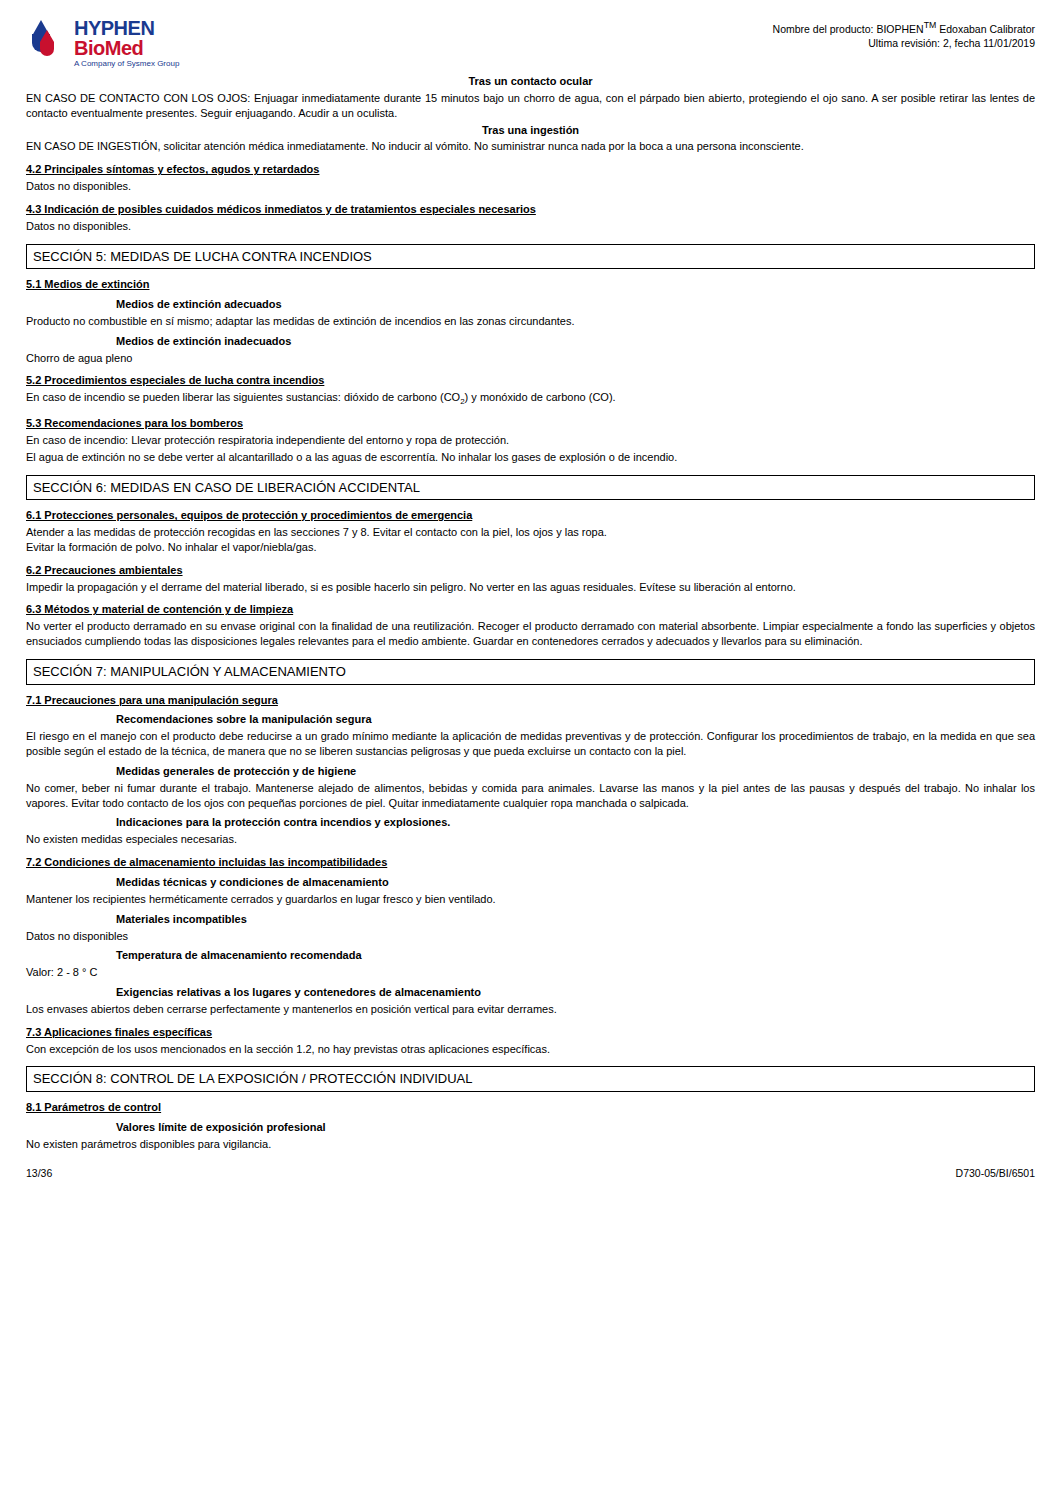HYPHEN
BioMed
A Company of Sysmex Group
Nombre del producto: BIOPHENTM Edoxaban Calibrator
Ultima revisión: 2, fecha 11/01/2019
Tras un contacto ocular
EN CASO DE CONTACTO CON LOS OJOS: Enjuagar inmediatamente durante 15 minutos bajo un chorro de agua, con el párpado bien abierto, protegiendo el ojo sano. A ser posible retirar las lentes de contacto eventualmente presentes. Seguir enjuagando. Acudir a un oculista.
Tras una ingestión
EN CASO DE INGESTIÓN, solicitar atención médica inmediatamente. No inducir al vómito. No suministrar nunca nada por la boca a una persona inconsciente.
4.2 Principales síntomas y efectos, agudos y retardados
Datos no disponibles.
4.3 Indicación de posibles cuidados médicos inmediatos y de tratamientos especiales necesarios
Datos no disponibles.
SECCIÓN 5: MEDIDAS DE LUCHA CONTRA INCENDIOS
5.1 Medios de extinción
Medios de extinción adecuados
Producto no combustible en sí mismo; adaptar las medidas de extinción de incendios en las zonas circundantes.
Medios de extinción inadecuados
Chorro de agua pleno
5.2 Procedimientos especiales de lucha contra incendios
En caso de incendio se pueden liberar las siguientes sustancias: dióxido de carbono (CO2) y monóxido de carbono (CO).
5.3 Recomendaciones para los bomberos
En caso de incendio: Llevar protección respiratoria independiente del entorno y ropa de protección.
El agua de extinción no se debe verter al alcantarillado o a las aguas de escorrentía. No inhalar los gases de explosión o de incendio.
SECCIÓN 6: MEDIDAS EN CASO DE LIBERACIÓN ACCIDENTAL
6.1 Protecciones personales, equipos de protección y procedimientos de emergencia
Atender a las medidas de protección recogidas en las secciones 7 y 8. Evitar el contacto con la piel, los ojos y las ropa.
Evitar la formación de polvo. No inhalar el vapor/niebla/gas.
6.2 Precauciones ambientales
Impedir la propagación y el derrame del material liberado, si es posible hacerlo sin peligro. No verter en las aguas residuales. Evítese su liberación al entorno.
6.3 Métodos y material de contención y de limpieza
No verter el producto derramado en su envase original con la finalidad de una reutilización. Recoger el producto derramado con material absorbente. Limpiar especialmente a fondo las superficies y objetos ensuciados cumpliendo todas las disposiciones legales relevantes para el medio ambiente. Guardar en contenedores cerrados y adecuados y llevarlos para su eliminación.
SECCIÓN 7: MANIPULACIÓN Y ALMACENAMIENTO
7.1 Precauciones para una manipulación segura
Recomendaciones sobre la manipulación segura
El riesgo en el manejo con el producto debe reducirse a un grado mínimo mediante la aplicación de medidas preventivas y de protección. Configurar los procedimientos de trabajo, en la medida en que sea posible según el estado de la técnica, de manera que no se liberen sustancias peligrosas y que pueda excluirse un contacto con la piel.
Medidas generales de protección y de higiene
No comer, beber ni fumar durante el trabajo. Mantenerse alejado de alimentos, bebidas y comida para animales. Lavarse las manos y la piel antes de las pausas y después del trabajo. No inhalar los vapores. Evitar todo contacto de los ojos con pequeñas porciones de piel. Quitar inmediatamente cualquier ropa manchada o salpicada.
Indicaciones para la protección contra incendios y explosiones.
No existen medidas especiales necesarias.
7.2 Condiciones de almacenamiento incluidas las incompatibilidades
Medidas técnicas y condiciones de almacenamiento
Mantener los recipientes herméticamente cerrados y guardarlos en lugar fresco y bien ventilado.
Materiales incompatibles
Datos no disponibles
Temperatura de almacenamiento recomendada
Valor: 2 - 8 ° C
Exigencias relativas a los lugares y contenedores de almacenamiento
Los envases abiertos deben cerrarse perfectamente y mantenerlos en posición vertical para evitar derrames.
7.3 Aplicaciones finales específicas
Con excepción de los usos mencionados en la sección 1.2, no hay previstas otras aplicaciones específicas.
SECCIÓN 8: CONTROL DE LA EXPOSICIÓN / PROTECCIÓN INDIVIDUAL
8.1 Parámetros de control
Valores límite de exposición profesional
No existen parámetros disponibles para vigilancia.
13/36
D730-05/BI/6501